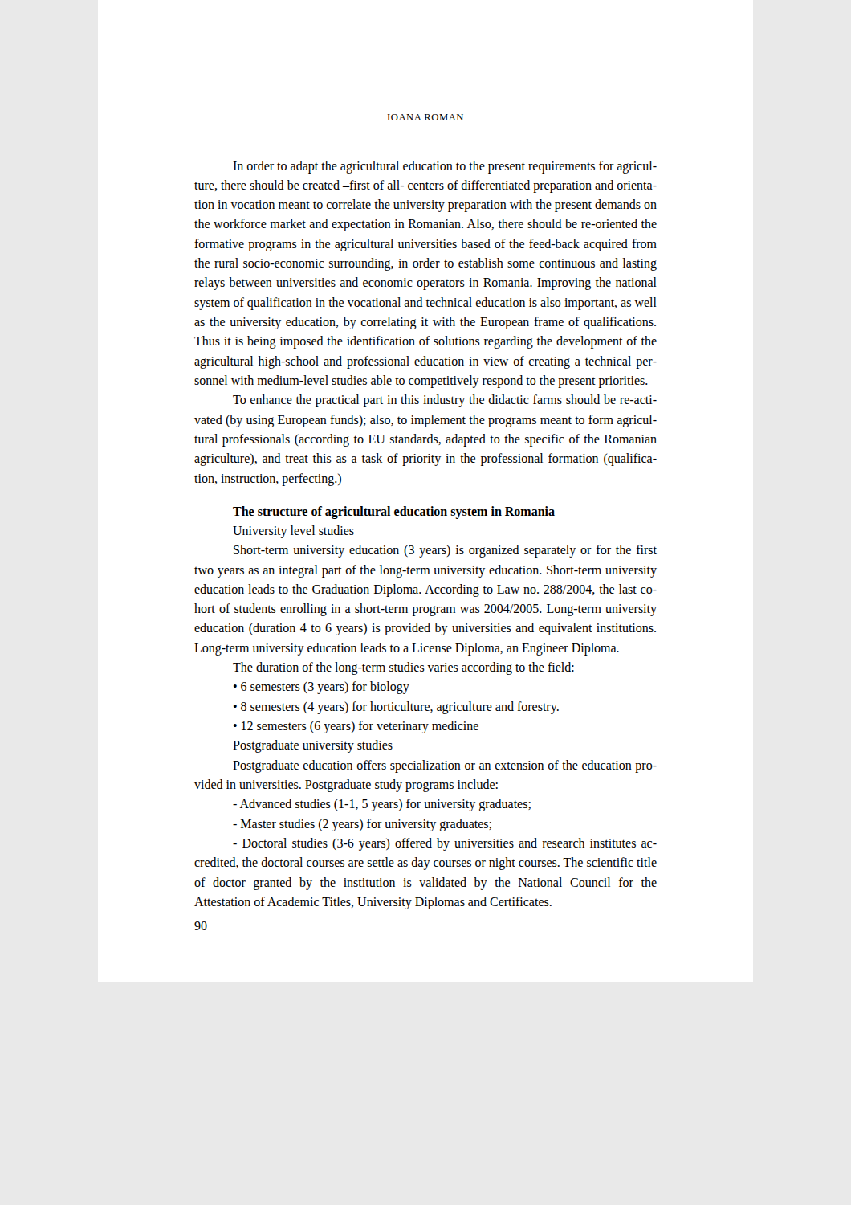IOANA ROMAN
In order to adapt the agricultural education to the present requirements for agriculture, there should be created –first of all- centers of differentiated preparation and orientation in vocation meant to correlate the university preparation with the present demands on the workforce market and expectation in Romanian. Also, there should be re-oriented the formative programs in the agricultural universities based of the feed-back acquired from the rural socio-economic surrounding, in order to establish some continuous and lasting relays between universities and economic operators in Romania. Improving the national system of qualification in the vocational and technical education is also important, as well as the university education, by correlating it with the European frame of qualifications. Thus it is being imposed the identification of solutions regarding the development of the agricultural high-school and professional education in view of creating a technical personnel with medium-level studies able to competitively respond to the present priorities.
To enhance the practical part in this industry the didactic farms should be re-activated (by using European funds); also, to implement the programs meant to form agricultural professionals (according to EU standards, adapted to the specific of the Romanian agriculture), and treat this as a task of priority in the professional formation (qualification, instruction, perfecting.)
The structure of agricultural education system in Romania
University level studies
Short-term university education (3 years) is organized separately or for the first two years as an integral part of the long-term university education. Short-term university education leads to the Graduation Diploma. According to Law no. 288/2004, the last cohort of students enrolling in a short-term program was 2004/2005. Long-term university education (duration 4 to 6 years) is provided by universities and equivalent institutions. Long-term university education leads to a License Diploma, an Engineer Diploma.
The duration of the long-term studies varies according to the field:
• 6 semesters (3 years) for biology
• 8 semesters (4 years) for horticulture, agriculture and forestry.
• 12 semesters (6 years) for veterinary medicine
Postgraduate university studies
Postgraduate education offers specialization or an extension of the education provided in universities. Postgraduate study programs include:
- Advanced studies (1-1, 5 years) for university graduates;
- Master studies (2 years) for university graduates;
- Doctoral studies (3-6 years) offered by universities and research institutes accredited, the doctoral courses are settle as day courses or night courses. The scientific title of doctor granted by the institution is validated by the National Council for the Attestation of Academic Titles, University Diplomas and Certificates.
90